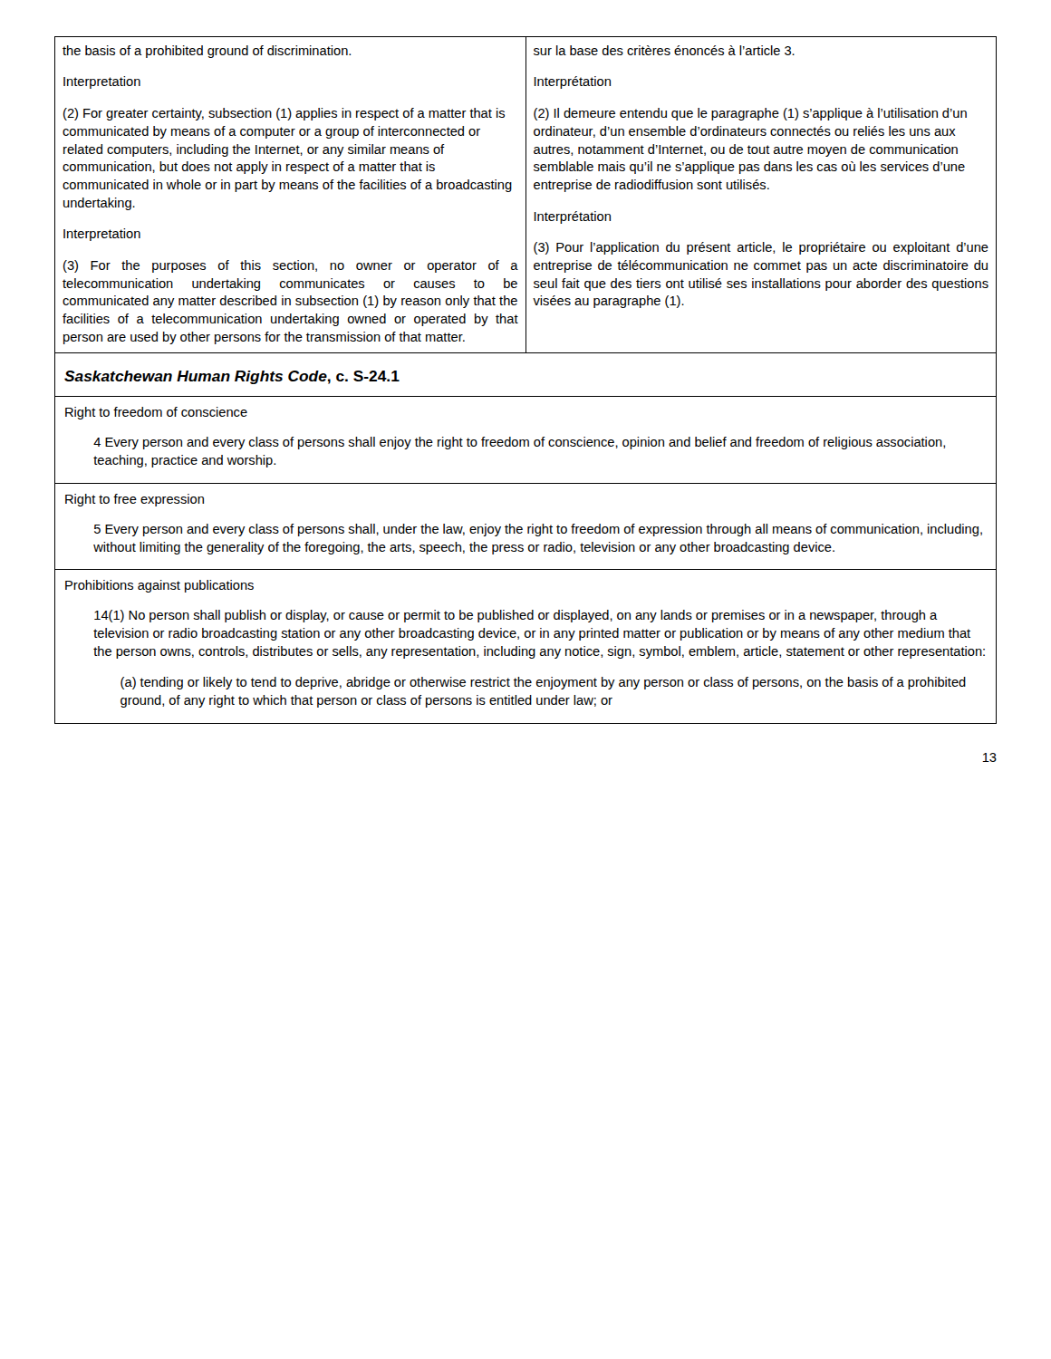| the basis of a prohibited ground of discrimination. Interpretation (2) For greater certainty, subsection (1) applies in respect of a matter that is communicated by means of a computer or a group of interconnected or related computers, including the Internet, or any similar means of communication, but does not apply in respect of a matter that is communicated in whole or in part by means of the facilities of a broadcasting undertaking. Interpretation (3) For the purposes of this section, no owner or operator of a telecommunication undertaking communicates or causes to be communicated any matter described in subsection (1) by reason only that the facilities of a telecommunication undertaking owned or operated by that person are used by other persons for the transmission of that matter. | sur la base des critères énoncés à l’article 3. Interprétation (2) Il demeure entendu que le paragraphe (1) s’applique à l’utilisation d’un ordinateur, d’un ensemble d’ordinateurs connectés ou reliés les uns aux autres, notamment d’Internet, ou de tout autre moyen de communication semblable mais qu’il ne s’applique pas dans les cas où les services d’une entreprise de radiodiffusion sont utilisés. Interprétation (3) Pour l’application du présent article, le propriétaire ou exploitant d’une entreprise de télécommunication ne commet pas un acte discriminatoire du seul fait que des tiers ont utilisé ses installations pour aborder des questions visées au paragraphe (1). |
Saskatchewan Human Rights Code, c. S-24.1
Right to freedom of conscience
4 Every person and every class of persons shall enjoy the right to freedom of conscience, opinion and belief and freedom of religious association, teaching, practice and worship.
Right to free expression
5 Every person and every class of persons shall, under the law, enjoy the right to freedom of expression through all means of communication, including, without limiting the generality of the foregoing, the arts, speech, the press or radio, television or any other broadcasting device.
Prohibitions against publications
14(1) No person shall publish or display, or cause or permit to be published or displayed, on any lands or premises or in a newspaper, through a television or radio broadcasting station or any other broadcasting device, or in any printed matter or publication or by means of any other medium that the person owns, controls, distributes or sells, any representation, including any notice, sign, symbol, emblem, article, statement or other representation:
(a) tending or likely to tend to deprive, abridge or otherwise restrict the enjoyment by any person or class of persons, on the basis of a prohibited ground, of any right to which that person or class of persons is entitled under law; or
13